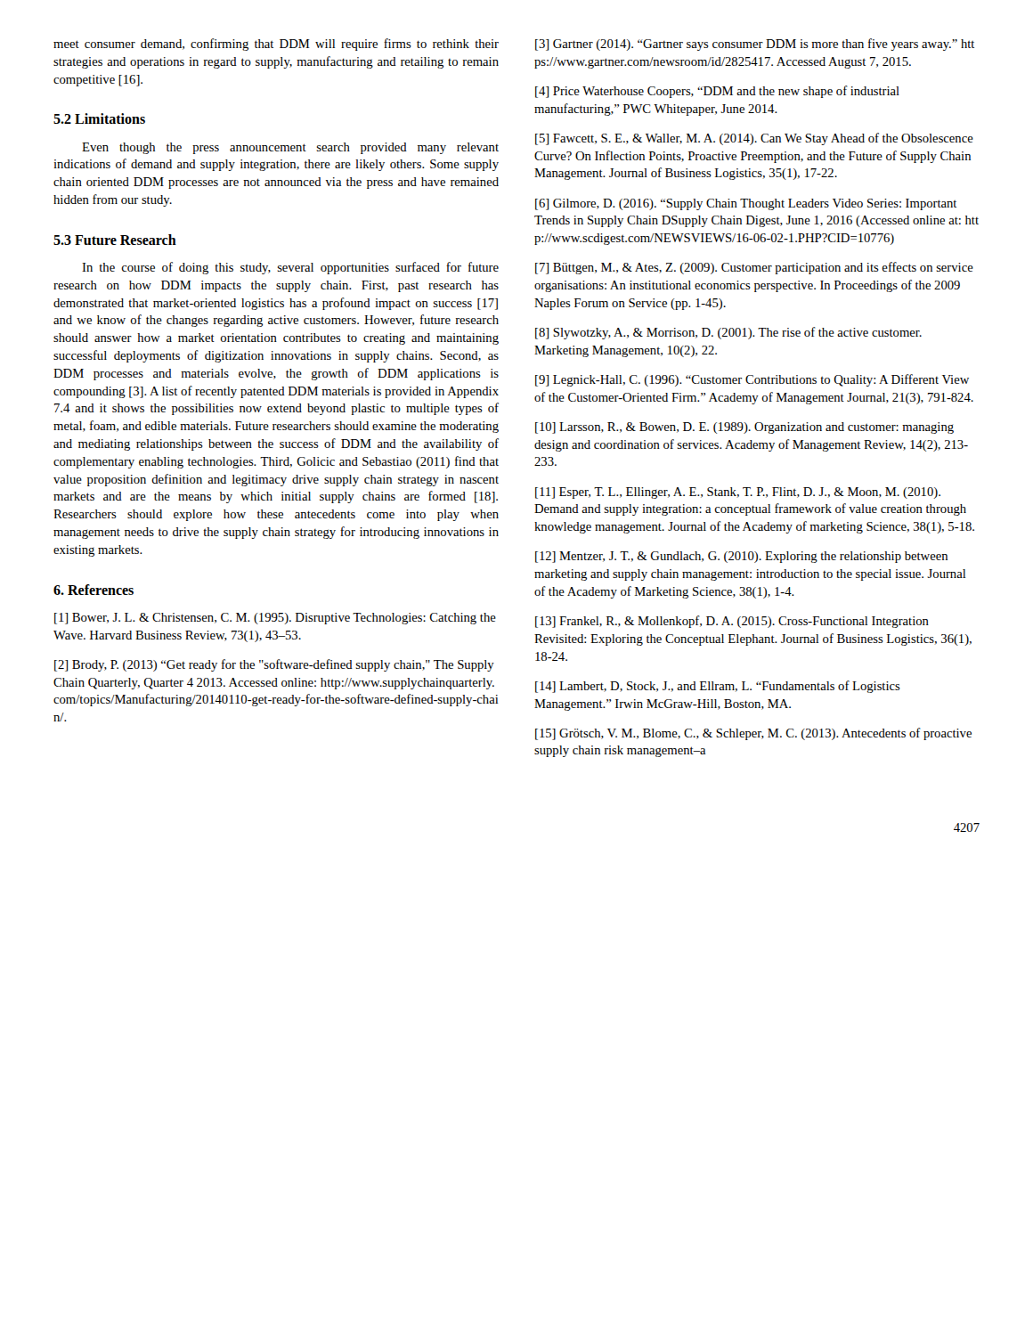meet consumer demand, confirming that DDM will require firms to rethink their strategies and operations in regard to supply, manufacturing and retailing to remain competitive [16].
5.2 Limitations
Even though the press announcement search provided many relevant indications of demand and supply integration, there are likely others. Some supply chain oriented DDM processes are not announced via the press and have remained hidden from our study.
5.3 Future Research
In the course of doing this study, several opportunities surfaced for future research on how DDM impacts the supply chain. First, past research has demonstrated that market-oriented logistics has a profound impact on success [17] and we know of the changes regarding active customers. However, future research should answer how a market orientation contributes to creating and maintaining successful deployments of digitization innovations in supply chains. Second, as DDM processes and materials evolve, the growth of DDM applications is compounding [3]. A list of recently patented DDM materials is provided in Appendix 7.4 and it shows the possibilities now extend beyond plastic to multiple types of metal, foam, and edible materials. Future researchers should examine the moderating and mediating relationships between the success of DDM and the availability of complementary enabling technologies. Third, Golicic and Sebastiao (2011) find that value proposition definition and legitimacy drive supply chain strategy in nascent markets and are the means by which initial supply chains are formed [18]. Researchers should explore how these antecedents come into play when management needs to drive the supply chain strategy for introducing innovations in existing markets.
6. References
[1] Bower, J. L. & Christensen, C. M. (1995). Disruptive Technologies: Catching the Wave. Harvard Business Review, 73(1), 43–53.
[2] Brody, P. (2013) “Get ready for the "software-defined supply chain," The Supply Chain Quarterly, Quarter 4 2013. Accessed online: http://www.supplychainquarterly.com/topics/Manufacturing/20140110-get-ready-for-the-software-defined-supply-chain/.
[3] Gartner (2014). “Gartner says consumer DDM is more than five years away.” https://www.gartner.com/newsroom/id/2825417. Accessed August 7, 2015.
[4] Price Waterhouse Coopers, “DDM and the new shape of industrial manufacturing,” PWC Whitepaper, June 2014.
[5] Fawcett, S. E., & Waller, M. A. (2014). Can We Stay Ahead of the Obsolescence Curve? On Inflection Points, Proactive Preemption, and the Future of Supply Chain Management. Journal of Business Logistics, 35(1), 17-22.
[6] Gilmore, D. (2016). “Supply Chain Thought Leaders Video Series: Important Trends in Supply Chain DSupply Chain Digest, June 1, 2016 (Accessed online at: http://www.scdigest.com/NEWSVIEWS/16-06-02-1.PHP?CID=10776)
[7] Büttgen, M., & Ates, Z. (2009). Customer participation and its effects on service organisations: An institutional economics perspective. In Proceedings of the 2009 Naples Forum on Service (pp. 1-45).
[8] Slywotzky, A., & Morrison, D. (2001). The rise of the active customer. Marketing Management, 10(2), 22.
[9] Legnick-Hall, C. (1996). “Customer Contributions to Quality: A Different View of the Customer-Oriented Firm.” Academy of Management Journal, 21(3), 791-824.
[10] Larsson, R., & Bowen, D. E. (1989). Organization and customer: managing design and coordination of services. Academy of Management Review, 14(2), 213-233.
[11] Esper, T. L., Ellinger, A. E., Stank, T. P., Flint, D. J., & Moon, M. (2010). Demand and supply integration: a conceptual framework of value creation through knowledge management. Journal of the Academy of marketing Science, 38(1), 5-18.
[12] Mentzer, J. T., & Gundlach, G. (2010). Exploring the relationship between marketing and supply chain management: introduction to the special issue. Journal of the Academy of Marketing Science, 38(1), 1-4.
[13] Frankel, R., & Mollenkopf, D. A. (2015). Cross-Functional Integration Revisited: Exploring the Conceptual Elephant. Journal of Business Logistics, 36(1), 18-24.
[14] Lambert, D, Stock, J., and Ellram, L. “Fundamentals of Logistics Management.” Irwin McGraw-Hill, Boston, MA.
[15] Grötsch, V. M., Blome, C., & Schleper, M. C. (2013). Antecedents of proactive supply chain risk management–a
4207